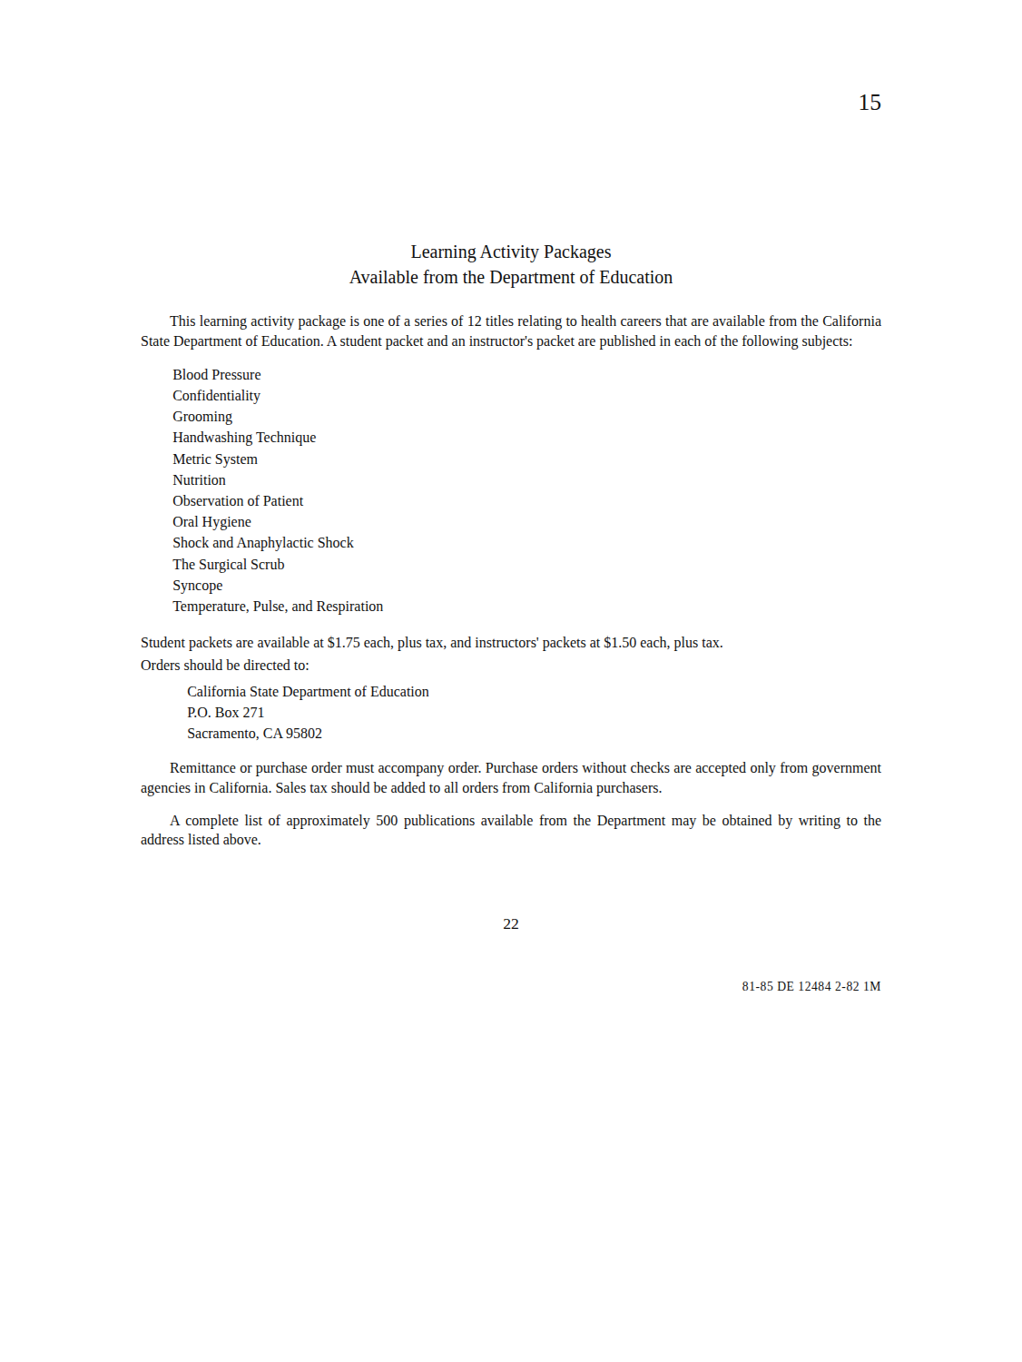15
Learning Activity Packages Available from the Department of Education
This learning activity package is one of a series of 12 titles relating to health careers that are available from the California State Department of Education. A student packet and an instructor's packet are published in each of the following subjects:
Blood Pressure
Confidentiality
Grooming
Handwashing Technique
Metric System
Nutrition
Observation of Patient
Oral Hygiene
Shock and Anaphylactic Shock
The Surgical Scrub
Syncope
Temperature, Pulse, and Respiration
Student packets are available at $1.75 each, plus tax, and instructors' packets at $1.50 each, plus tax.
Orders should be directed to:
California State Department of Education
P.O. Box 271
Sacramento, CA 95802
Remittance or purchase order must accompany order. Purchase orders without checks are accepted only from government agencies in California. Sales tax should be added to all orders from California purchasers.
A complete list of approximately 500 publications available from the Department may be obtained by writing to the address listed above.
22
81-85 DE 12484 2-82 1M